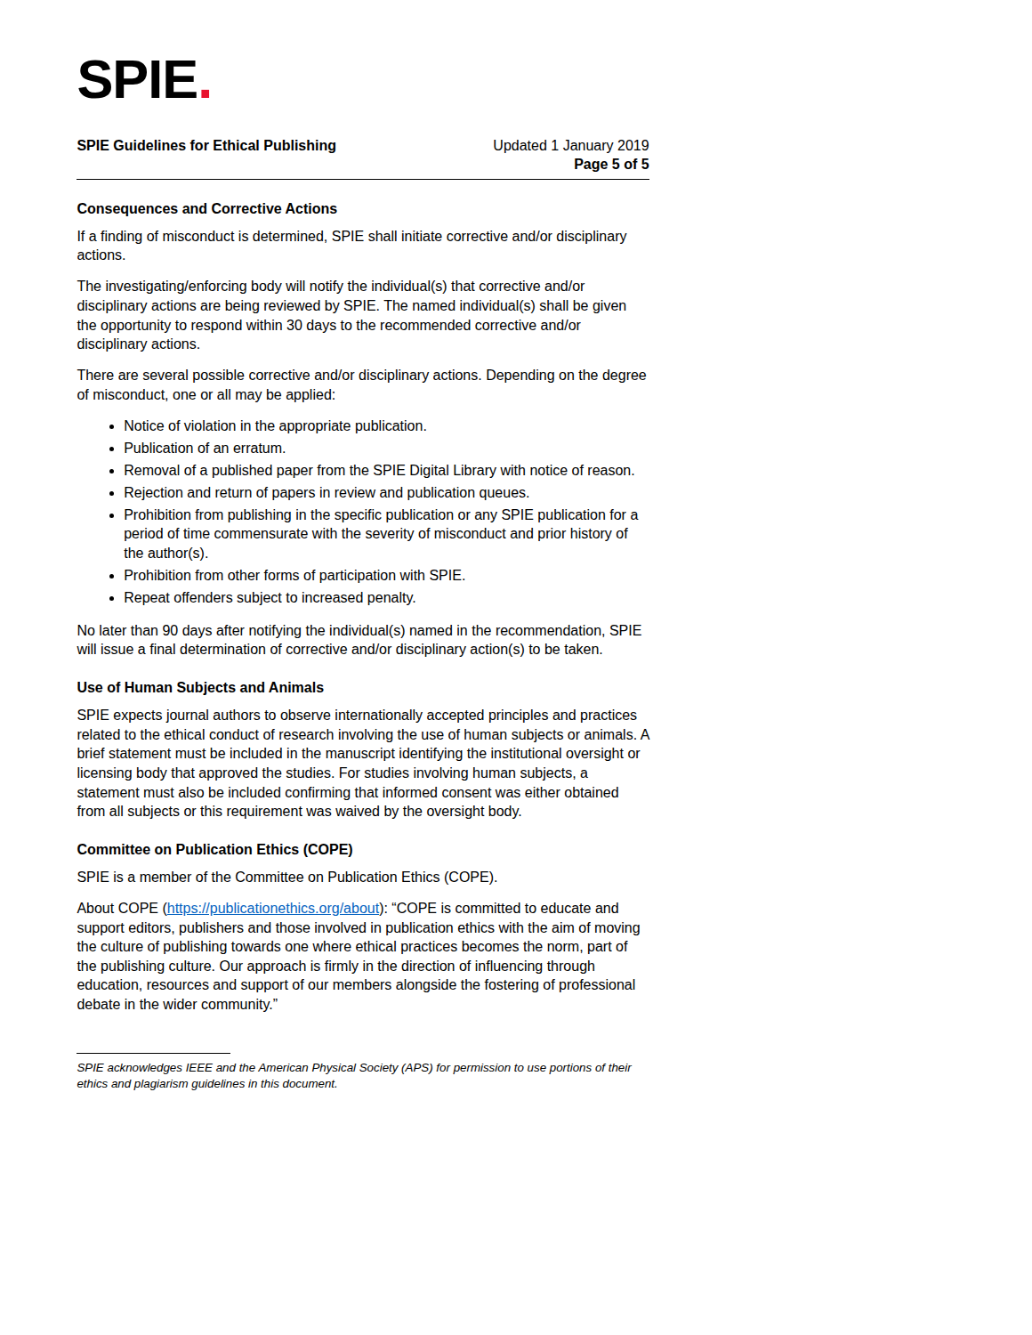SPIE.
SPIE Guidelines for Ethical Publishing
Updated 1 January 2019
Page 5 of 5
Consequences and Corrective Actions
If a finding of misconduct is determined, SPIE shall initiate corrective and/or disciplinary actions.
The investigating/enforcing body will notify the individual(s) that corrective and/or disciplinary actions are being reviewed by SPIE. The named individual(s) shall be given the opportunity to respond within 30 days to the recommended corrective and/or disciplinary actions.
There are several possible corrective and/or disciplinary actions. Depending on the degree of misconduct, one or all may be applied:
Notice of violation in the appropriate publication.
Publication of an erratum.
Removal of a published paper from the SPIE Digital Library with notice of reason.
Rejection and return of papers in review and publication queues.
Prohibition from publishing in the specific publication or any SPIE publication for a period of time commensurate with the severity of misconduct and prior history of the author(s).
Prohibition from other forms of participation with SPIE.
Repeat offenders subject to increased penalty.
No later than 90 days after notifying the individual(s) named in the recommendation, SPIE will issue a final determination of corrective and/or disciplinary action(s) to be taken.
Use of Human Subjects and Animals
SPIE expects journal authors to observe internationally accepted principles and practices related to the ethical conduct of research involving the use of human subjects or animals. A brief statement must be included in the manuscript identifying the institutional oversight or licensing body that approved the studies. For studies involving human subjects, a statement must also be included confirming that informed consent was either obtained from all subjects or this requirement was waived by the oversight body.
Committee on Publication Ethics (COPE)
SPIE is a member of the Committee on Publication Ethics (COPE).
About COPE (https://publicationethics.org/about): “COPE is committed to educate and support editors, publishers and those involved in publication ethics with the aim of moving the culture of publishing towards one where ethical practices becomes the norm, part of the publishing culture. Our approach is firmly in the direction of influencing through education, resources and support of our members alongside the fostering of professional debate in the wider community.”
SPIE acknowledges IEEE and the American Physical Society (APS) for permission to use portions of their ethics and plagiarism guidelines in this document.